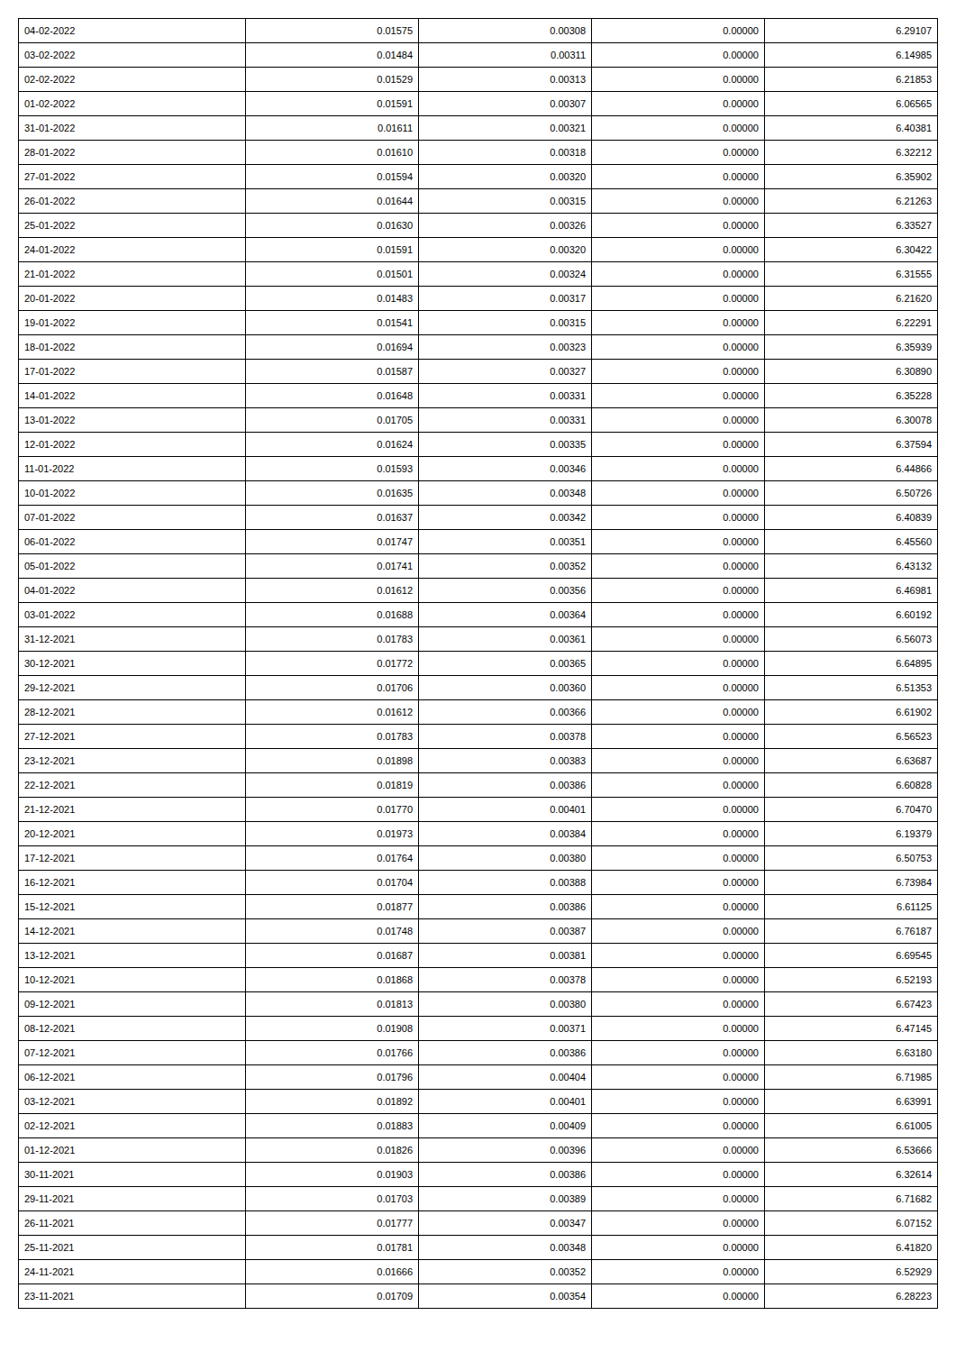| 04-02-2022 | 0.01575 | 0.00308 | 0.00000 | 6.29107 |
| 03-02-2022 | 0.01484 | 0.00311 | 0.00000 | 6.14985 |
| 02-02-2022 | 0.01529 | 0.00313 | 0.00000 | 6.21853 |
| 01-02-2022 | 0.01591 | 0.00307 | 0.00000 | 6.06565 |
| 31-01-2022 | 0.01611 | 0.00321 | 0.00000 | 6.40381 |
| 28-01-2022 | 0.01610 | 0.00318 | 0.00000 | 6.32212 |
| 27-01-2022 | 0.01594 | 0.00320 | 0.00000 | 6.35902 |
| 26-01-2022 | 0.01644 | 0.00315 | 0.00000 | 6.21263 |
| 25-01-2022 | 0.01630 | 0.00326 | 0.00000 | 6.33527 |
| 24-01-2022 | 0.01591 | 0.00320 | 0.00000 | 6.30422 |
| 21-01-2022 | 0.01501 | 0.00324 | 0.00000 | 6.31555 |
| 20-01-2022 | 0.01483 | 0.00317 | 0.00000 | 6.21620 |
| 19-01-2022 | 0.01541 | 0.00315 | 0.00000 | 6.22291 |
| 18-01-2022 | 0.01694 | 0.00323 | 0.00000 | 6.35939 |
| 17-01-2022 | 0.01587 | 0.00327 | 0.00000 | 6.30890 |
| 14-01-2022 | 0.01648 | 0.00331 | 0.00000 | 6.35228 |
| 13-01-2022 | 0.01705 | 0.00331 | 0.00000 | 6.30078 |
| 12-01-2022 | 0.01624 | 0.00335 | 0.00000 | 6.37594 |
| 11-01-2022 | 0.01593 | 0.00346 | 0.00000 | 6.44866 |
| 10-01-2022 | 0.01635 | 0.00348 | 0.00000 | 6.50726 |
| 07-01-2022 | 0.01637 | 0.00342 | 0.00000 | 6.40839 |
| 06-01-2022 | 0.01747 | 0.00351 | 0.00000 | 6.45560 |
| 05-01-2022 | 0.01741 | 0.00352 | 0.00000 | 6.43132 |
| 04-01-2022 | 0.01612 | 0.00356 | 0.00000 | 6.46981 |
| 03-01-2022 | 0.01688 | 0.00364 | 0.00000 | 6.60192 |
| 31-12-2021 | 0.01783 | 0.00361 | 0.00000 | 6.56073 |
| 30-12-2021 | 0.01772 | 0.00365 | 0.00000 | 6.64895 |
| 29-12-2021 | 0.01706 | 0.00360 | 0.00000 | 6.51353 |
| 28-12-2021 | 0.01612 | 0.00366 | 0.00000 | 6.61902 |
| 27-12-2021 | 0.01783 | 0.00378 | 0.00000 | 6.56523 |
| 23-12-2021 | 0.01898 | 0.00383 | 0.00000 | 6.63687 |
| 22-12-2021 | 0.01819 | 0.00386 | 0.00000 | 6.60828 |
| 21-12-2021 | 0.01770 | 0.00401 | 0.00000 | 6.70470 |
| 20-12-2021 | 0.01973 | 0.00384 | 0.00000 | 6.19379 |
| 17-12-2021 | 0.01764 | 0.00380 | 0.00000 | 6.50753 |
| 16-12-2021 | 0.01704 | 0.00388 | 0.00000 | 6.73984 |
| 15-12-2021 | 0.01877 | 0.00386 | 0.00000 | 6.61125 |
| 14-12-2021 | 0.01748 | 0.00387 | 0.00000 | 6.76187 |
| 13-12-2021 | 0.01687 | 0.00381 | 0.00000 | 6.69545 |
| 10-12-2021 | 0.01868 | 0.00378 | 0.00000 | 6.52193 |
| 09-12-2021 | 0.01813 | 0.00380 | 0.00000 | 6.67423 |
| 08-12-2021 | 0.01908 | 0.00371 | 0.00000 | 6.47145 |
| 07-12-2021 | 0.01766 | 0.00386 | 0.00000 | 6.63180 |
| 06-12-2021 | 0.01796 | 0.00404 | 0.00000 | 6.71985 |
| 03-12-2021 | 0.01892 | 0.00401 | 0.00000 | 6.63991 |
| 02-12-2021 | 0.01883 | 0.00409 | 0.00000 | 6.61005 |
| 01-12-2021 | 0.01826 | 0.00396 | 0.00000 | 6.53666 |
| 30-11-2021 | 0.01903 | 0.00386 | 0.00000 | 6.32614 |
| 29-11-2021 | 0.01703 | 0.00389 | 0.00000 | 6.71682 |
| 26-11-2021 | 0.01777 | 0.00347 | 0.00000 | 6.07152 |
| 25-11-2021 | 0.01781 | 0.00348 | 0.00000 | 6.41820 |
| 24-11-2021 | 0.01666 | 0.00352 | 0.00000 | 6.52929 |
| 23-11-2021 | 0.01709 | 0.00354 | 0.00000 | 6.28223 |